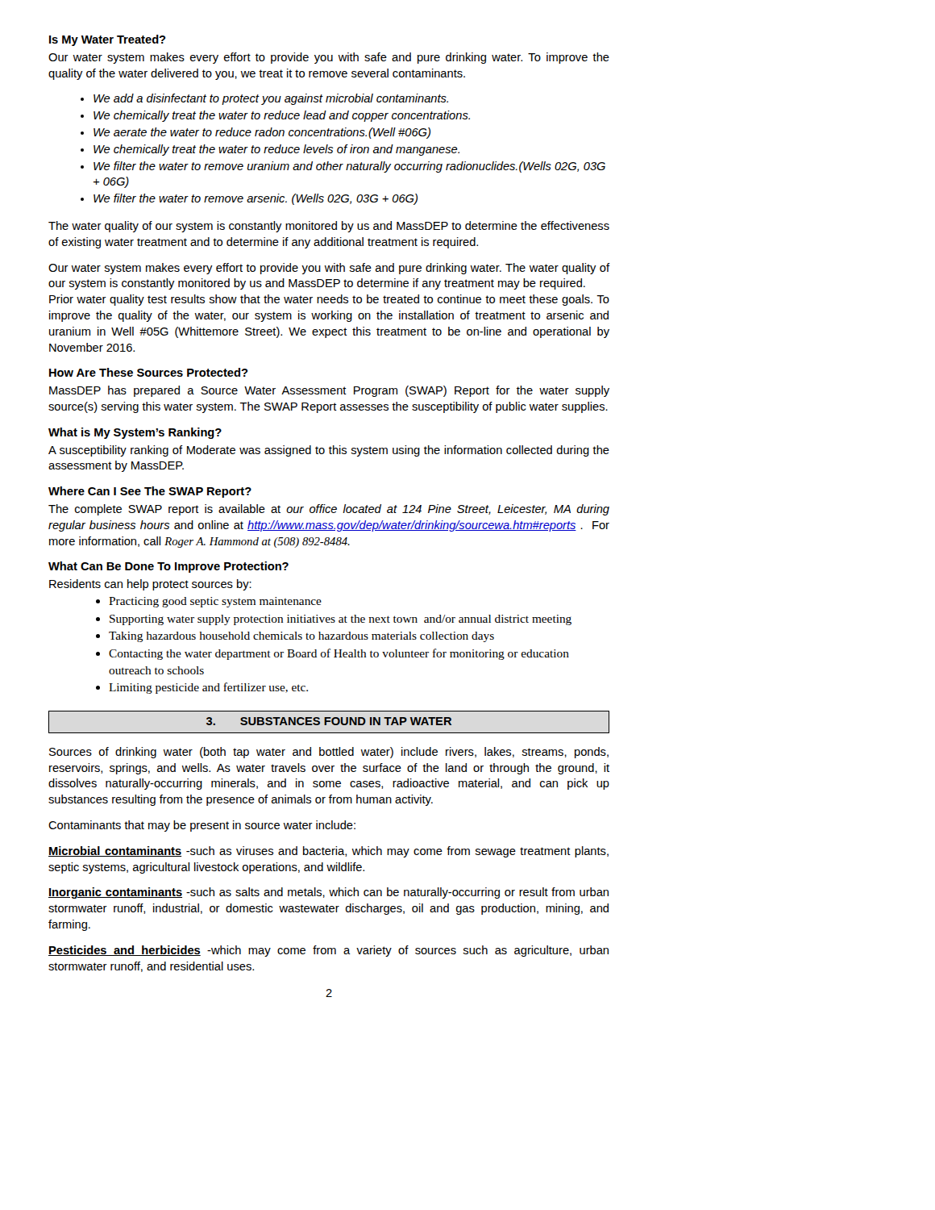Is My Water Treated?
Our water system makes every effort to provide you with safe and pure drinking water. To improve the quality of the water delivered to you, we treat it to remove several contaminants.
We add a disinfectant to protect you against microbial contaminants.
We chemically treat the water to reduce lead and copper concentrations.
We aerate the water to reduce radon concentrations.(Well #06G)
We chemically treat the water to reduce levels of iron and manganese.
We filter the water to remove uranium and other naturally occurring radionuclides.(Wells 02G, 03G + 06G)
We filter the water to remove arsenic. (Wells 02G, 03G + 06G)
The water quality of our system is constantly monitored by us and MassDEP to determine the effectiveness of existing water treatment and to determine if any additional treatment is required.
Our water system makes every effort to provide you with safe and pure drinking water. The water quality of our system is constantly monitored by us and MassDEP to determine if any treatment may be required.
Prior water quality test results show that the water needs to be treated to continue to meet these goals. To improve the quality of the water, our system is working on the installation of treatment to arsenic and uranium in Well #05G (Whittemore Street). We expect this treatment to be on-line and operational by November 2016.
How Are These Sources Protected?
MassDEP has prepared a Source Water Assessment Program (SWAP) Report for the water supply source(s) serving this water system. The SWAP Report assesses the susceptibility of public water supplies.
What is My System’s Ranking?
A susceptibility ranking of Moderate was assigned to this system using the information collected during the assessment by MassDEP.
Where Can I See The SWAP Report?
The complete SWAP report is available at our office located at 124 Pine Street, Leicester, MA during regular business hours and online at http://www.mass.gov/dep/water/drinking/sourcewa.htm#reports . For more information, call Roger A. Hammond at (508) 892-8484.
What Can Be Done To Improve Protection?
Residents can help protect sources by:
Practicing good septic system maintenance
Supporting water supply protection initiatives at the next town and/or annual district meeting
Taking hazardous household chemicals to hazardous materials collection days
Contacting the water department or Board of Health to volunteer for monitoring or education outreach to schools
Limiting pesticide and fertilizer use, etc.
3. SUBSTANCES FOUND IN TAP WATER
Sources of drinking water (both tap water and bottled water) include rivers, lakes, streams, ponds, reservoirs, springs, and wells. As water travels over the surface of the land or through the ground, it dissolves naturally-occurring minerals, and in some cases, radioactive material, and can pick up substances resulting from the presence of animals or from human activity.
Contaminants that may be present in source water include:
Microbial contaminants -such as viruses and bacteria, which may come from sewage treatment plants, septic systems, agricultural livestock operations, and wildlife.
Inorganic contaminants -such as salts and metals, which can be naturally-occurring or result from urban stormwater runoff, industrial, or domestic wastewater discharges, oil and gas production, mining, and farming.
Pesticides and herbicides -which may come from a variety of sources such as agriculture, urban stormwater runoff, and residential uses.
2